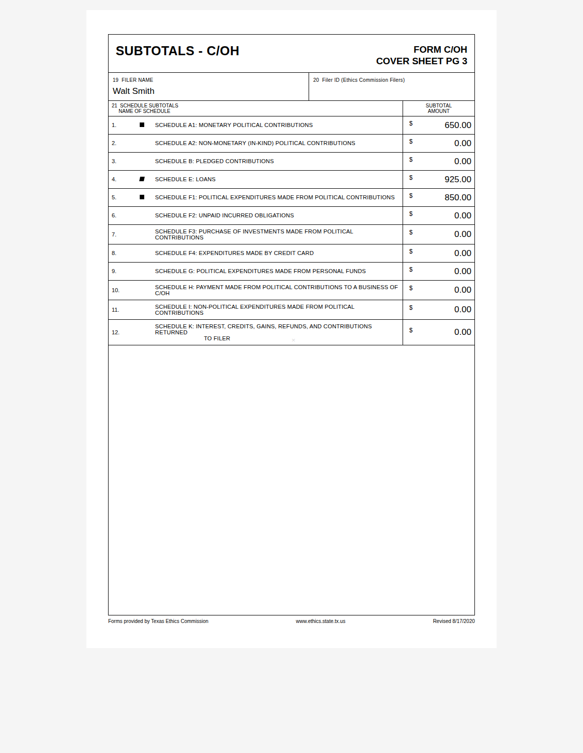SUBTOTALS - C/OH
FORM C/OH
COVER SHEET PG 3
19 FILER NAME
Walt Smith
20 Filer ID (Ethics Commission Filers)
| 21 SCHEDULE SUBTOTALS NAME OF SCHEDULE | SUBTOTAL AMOUNT |
| --- | --- |
| 1. | | SCHEDULE A1: MONETARY POLITICAL CONTRIBUTIONS | $ 650.00 |
| 2. | | SCHEDULE A2: NON-MONETARY (IN-KIND) POLITICAL CONTRIBUTIONS | $ 0.00 |
| 3. | | SCHEDULE B: PLEDGED CONTRIBUTIONS | $ 0.00 |
| 4. | | SCHEDULE E: LOANS | $ 925.00 |
| 5. | | SCHEDULE F1: POLITICAL EXPENDITURES MADE FROM POLITICAL CONTRIBUTIONS | $ 850.00 |
| 6. | | SCHEDULE F2: UNPAID INCURRED OBLIGATIONS | $ 0.00 |
| 7. | | SCHEDULE F3: PURCHASE OF INVESTMENTS MADE FROM POLITICAL CONTRIBUTIONS | $ 0.00 |
| 8. | | SCHEDULE F4: EXPENDITURES MADE BY CREDIT CARD | $ 0.00 |
| 9. | | SCHEDULE G: POLITICAL EXPENDITURES MADE FROM PERSONAL FUNDS | $ 0.00 |
| 10. | | SCHEDULE H: PAYMENT MADE FROM POLITICAL CONTRIBUTIONS TO A BUSINESS OF C/OH | $ 0.00 |
| 11. | | SCHEDULE I: NON-POLITICAL EXPENDITURES MADE FROM POLITICAL CONTRIBUTIONS | $ 0.00 |
| 12. | | SCHEDULE K: INTEREST, CREDITS, GAINS, REFUNDS, AND CONTRIBUTIONS RETURNED TO FILER | $ 0.00 |
×
Forms provided by Texas Ethics Commission www.ethics.state.tx.us Revised 8/17/2020